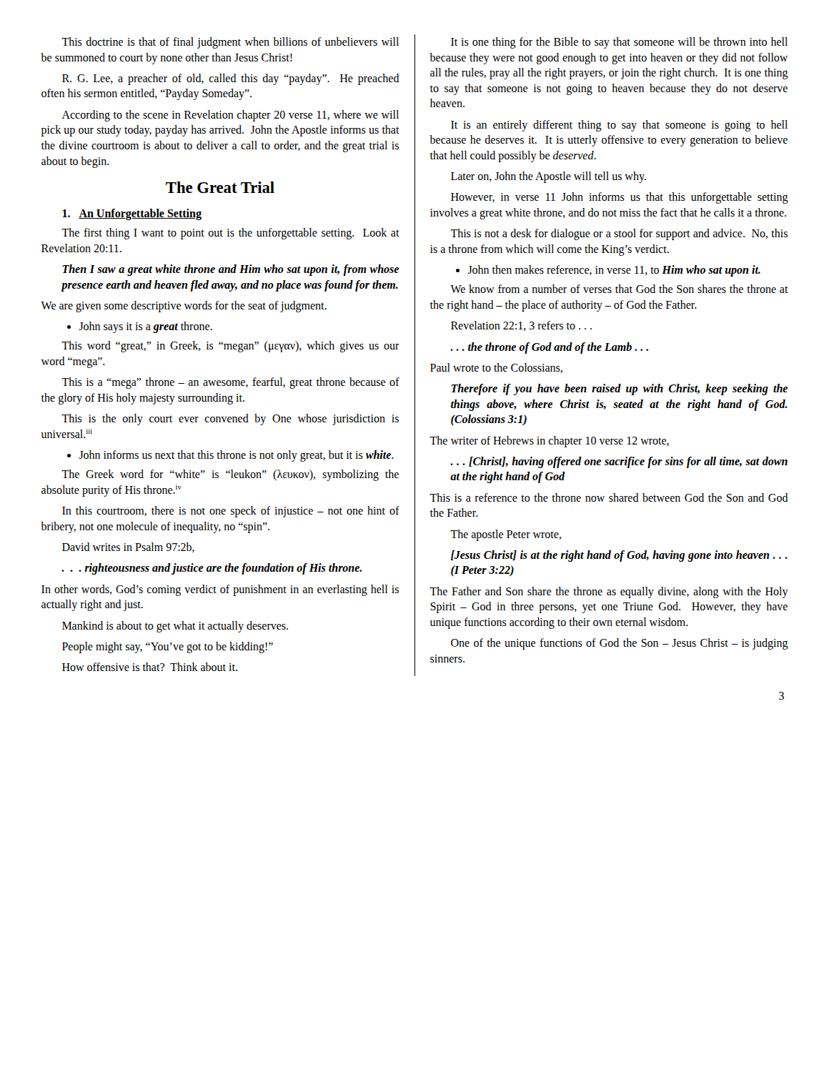This doctrine is that of final judgment when billions of unbelievers will be summoned to court by none other than Jesus Christ!
R. G. Lee, a preacher of old, called this day “payday”. He preached often his sermon entitled, “Payday Someday”.
According to the scene in Revelation chapter 20 verse 11, where we will pick up our study today, payday has arrived. John the Apostle informs us that the divine courtroom is about to deliver a call to order, and the great trial is about to begin.
The Great Trial
1. An Unforgettable Setting
The first thing I want to point out is the unforgettable setting. Look at Revelation 20:11.
Then I saw a great white throne and Him who sat upon it, from whose presence earth and heaven fled away, and no place was found for them.
We are given some descriptive words for the seat of judgment.
John says it is a great throne.
This word “great,” in Greek, is “megan” (μεγαν), which gives us our word “mega”.
This is a “mega” throne – an awesome, fearful, great throne because of the glory of His holy majesty surrounding it.
This is the only court ever convened by One whose jurisdiction is universal.iii
John informs us next that this throne is not only great, but it is white.
The Greek word for “white” is “leukon” (λευκον), symbolizing the absolute purity of His throne.iv
In this courtroom, there is not one speck of injustice – not one hint of bribery, not one molecule of inequality, no “spin”.
David writes in Psalm 97:2b,
. . . righteousness and justice are the foundation of His throne.
In other words, God’s coming verdict of punishment in an everlasting hell is actually right and just.
Mankind is about to get what it actually deserves.
People might say, “You’ve got to be kidding!”
How offensive is that? Think about it.
It is one thing for the Bible to say that someone will be thrown into hell because they were not good enough to get into heaven or they did not follow all the rules, pray all the right prayers, or join the right church. It is one thing to say that someone is not going to heaven because they do not deserve heaven.
It is an entirely different thing to say that someone is going to hell because he deserves it. It is utterly offensive to every generation to believe that hell could possibly be deserved.
Later on, John the Apostle will tell us why.
However, in verse 11 John informs us that this unforgettable setting involves a great white throne, and do not miss the fact that he calls it a throne.
This is not a desk for dialogue or a stool for support and advice. No, this is a throne from which will come the King’s verdict.
John then makes reference, in verse 11, to Him who sat upon it.
We know from a number of verses that God the Son shares the throne at the right hand – the place of authority – of God the Father.
Revelation 22:1, 3 refers to . . .
. . . the throne of God and of the Lamb . . .
Paul wrote to the Colossians,
Therefore if you have been raised up with Christ, keep seeking the things above, where Christ is, seated at the right hand of God. (Colossians 3:1)
The writer of Hebrews in chapter 10 verse 12 wrote,
. . . [Christ], having offered one sacrifice for sins for all time, sat down at the right hand of God
This is a reference to the throne now shared between God the Son and God the Father.
The apostle Peter wrote,
[Jesus Christ] is at the right hand of God, having gone into heaven . . . (I Peter 3:22)
The Father and Son share the throne as equally divine, along with the Holy Spirit – God in three persons, yet one Triune God. However, they have unique functions according to their own eternal wisdom.
One of the unique functions of God the Son – Jesus Christ – is judging sinners.
3